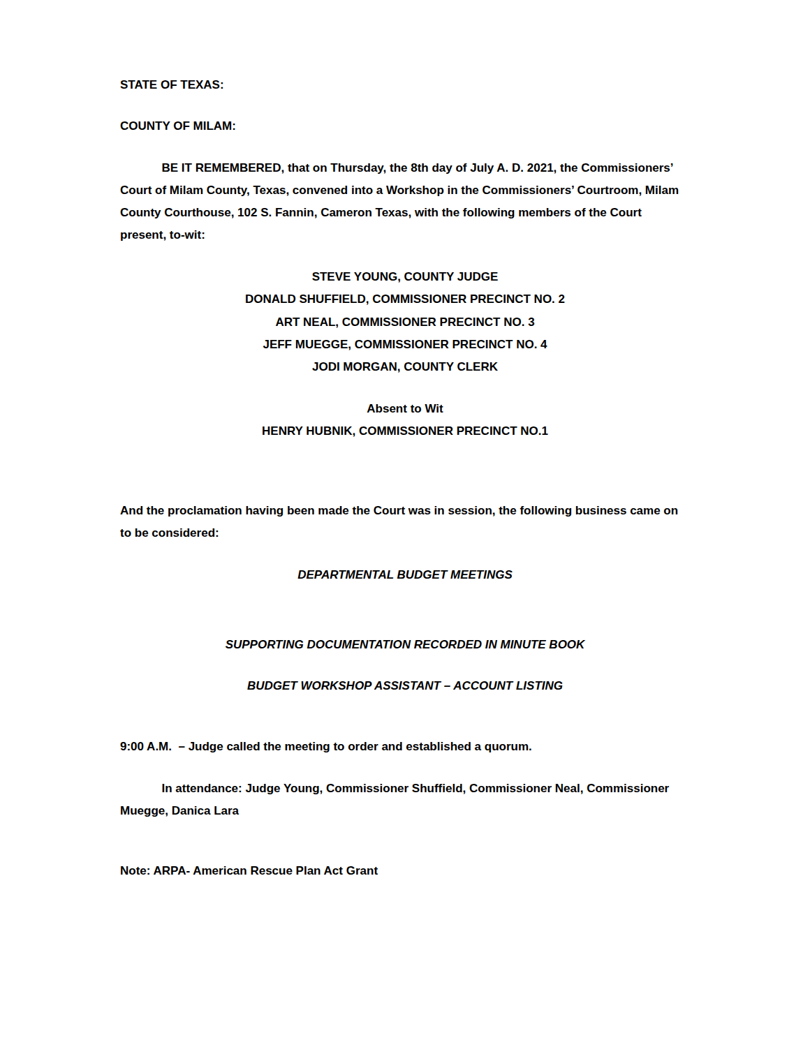STATE OF TEXAS:
COUNTY OF MILAM:
BE IT REMEMBERED, that on Thursday, the 8th day of July A. D. 2021, the Commissioners’ Court of Milam County, Texas, convened into a Workshop in the Commissioners’ Courtroom, Milam County Courthouse, 102 S. Fannin, Cameron Texas, with the following members of the Court present, to-wit:
STEVE YOUNG, COUNTY JUDGE
DONALD SHUFFIELD, COMMISSIONER PRECINCT NO. 2
ART NEAL, COMMISSIONER PRECINCT NO. 3
JEFF MUEGGE, COMMISSIONER PRECINCT NO. 4
JODI MORGAN, COUNTY CLERK
Absent to Wit
HENRY HUBNIK, COMMISSIONER PRECINCT NO.1
And the proclamation having been made the Court was in session, the following business came on to be considered:
DEPARTMENTAL BUDGET MEETINGS
SUPPORTING DOCUMENTATION RECORDED IN MINUTE BOOK
BUDGET WORKSHOP ASSISTANT – ACCOUNT LISTING
9:00 A.M. – Judge called the meeting to order and established a quorum.
In attendance: Judge Young, Commissioner Shuffield, Commissioner Neal, Commissioner Muegge, Danica Lara
Note: ARPA- American Rescue Plan Act Grant